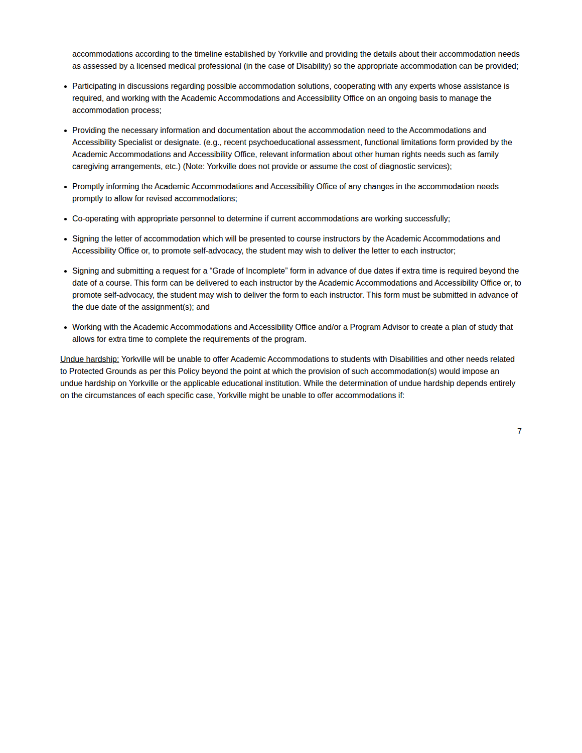accommodations according to the timeline established by Yorkville and providing the details about their accommodation needs as assessed by a licensed medical professional (in the case of Disability) so the appropriate accommodation can be provided;
Participating in discussions regarding possible accommodation solutions, cooperating with any experts whose assistance is required, and working with the Academic Accommodations and Accessibility Office on an ongoing basis to manage the accommodation process;
Providing the necessary information and documentation about the accommodation need to the Accommodations and Accessibility Specialist or designate. (e.g., recent psychoeducational assessment, functional limitations form provided by the Academic Accommodations and Accessibility Office, relevant information about other human rights needs such as family caregiving arrangements, etc.) (Note: Yorkville does not provide or assume the cost of diagnostic services);
Promptly informing the Academic Accommodations and Accessibility Office of any changes in the accommodation needs promptly to allow for revised accommodations;
Co-operating with appropriate personnel to determine if current accommodations are working successfully;
Signing the letter of accommodation which will be presented to course instructors by the Academic Accommodations and Accessibility Office or, to promote self-advocacy, the student may wish to deliver the letter to each instructor;
Signing and submitting a request for a “Grade of Incomplete” form in advance of due dates if extra time is required beyond the date of a course. This form can be delivered to each instructor by the Academic Accommodations and Accessibility Office or, to promote self-advocacy, the student may wish to deliver the form to each instructor. This form must be submitted in advance of the due date of the assignment(s); and
Working with the Academic Accommodations and Accessibility Office and/or a Program Advisor to create a plan of study that allows for extra time to complete the requirements of the program.
Undue hardship: Yorkville will be unable to offer Academic Accommodations to students with Disabilities and other needs related to Protected Grounds as per this Policy beyond the point at which the provision of such accommodation(s) would impose an undue hardship on Yorkville or the applicable educational institution. While the determination of undue hardship depends entirely on the circumstances of each specific case, Yorkville might be unable to offer accommodations if:
7